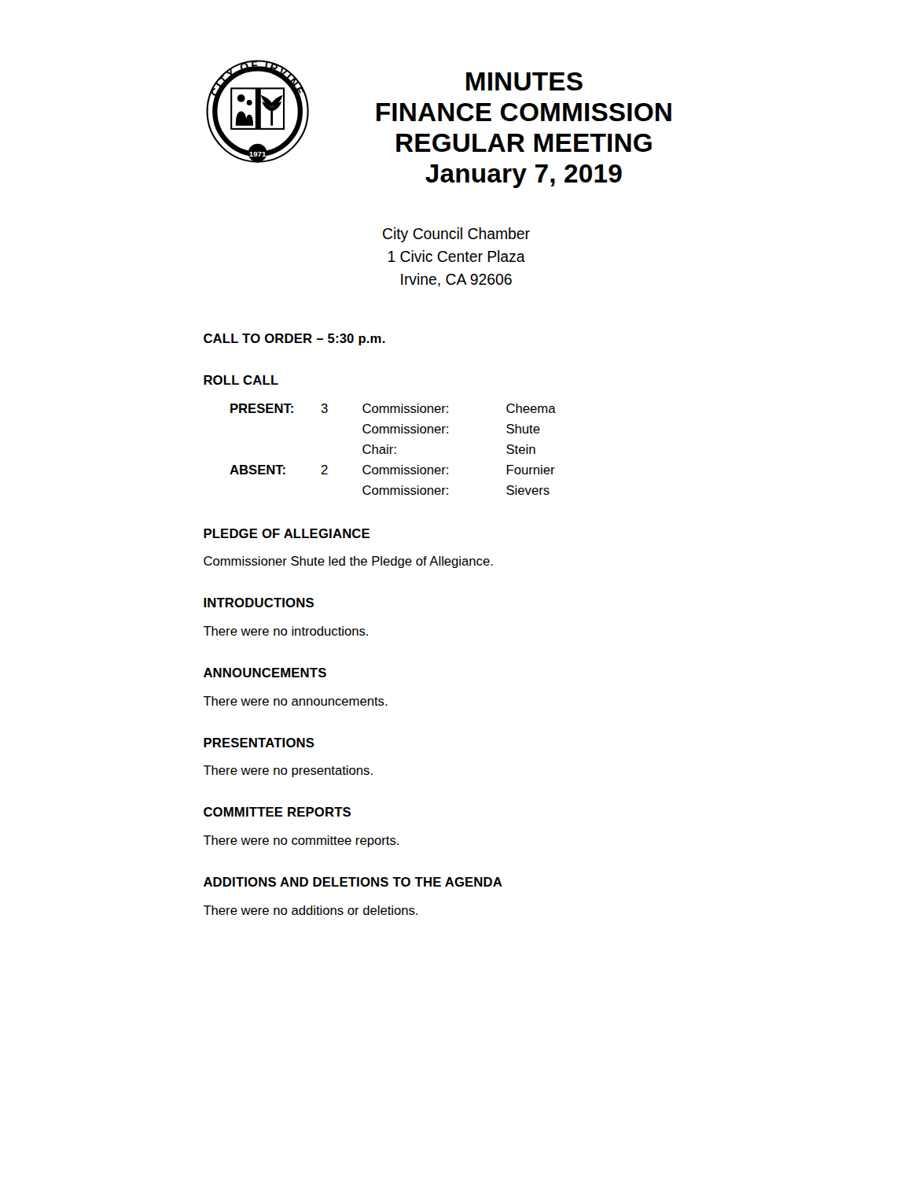CITY OF IRVINE 1971
MINUTES FINANCE COMMISSION REGULAR MEETING January 7, 2019
City Council Chamber
1 Civic Center Plaza
Irvine, CA 92606
CALL TO ORDER – 5:30 p.m.
ROLL CALL
| PRESENT: | 3 | Commissioner: | Cheema |
| | | Commissioner: | Shute |
| | | Chair: | Stein |
| ABSENT: | 2 | Commissioner: | Fournier |
| | | Commissioner: | Sievers |
PLEDGE OF ALLEGIANCE
Commissioner Shute led the Pledge of Allegiance.
INTRODUCTIONS
There were no introductions.
ANNOUNCEMENTS
There were no announcements.
PRESENTATIONS
There were no presentations.
COMMITTEE REPORTS
There were no committee reports.
ADDITIONS AND DELETIONS TO THE AGENDA
There were no additions or deletions.